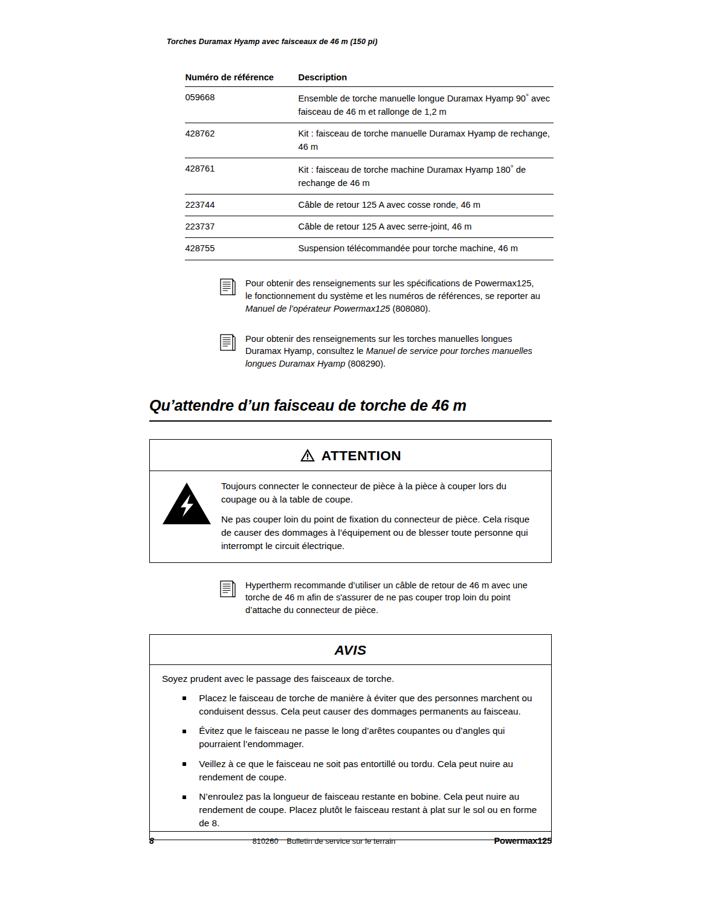Torches Duramax Hyamp avec faisceaux de 46 m (150 pi)
| Numéro de référence | Description |
| --- | --- |
| 059668 | Ensemble de torche manuelle longue Duramax Hyamp 90 ° avec faisceau de 46 m et rallonge de 1,2 m |
| 428762 | Kit : faisceau de torche manuelle Duramax Hyamp de rechange, 46 m |
| 428761 | Kit : faisceau de torche machine Duramax Hyamp 180 ° de rechange de 46 m |
| 223744 | Câble de retour 125 A avec cosse ronde, 46 m |
| 223737 | Câble de retour 125 A avec serre-joint, 46 m |
| 428755 | Suspension télécommandée pour torche machine, 46 m |
Pour obtenir des renseignements sur les spécifications de Powermax125, le fonctionnement du système et les numéros de références, se reporter au Manuel de l’opérateur Powermax125 (808080).
Pour obtenir des renseignements sur les torches manuelles longues Duramax Hyamp, consultez le Manuel de service pour torches manuelles longues Duramax Hyamp (808290).
Qu’attendre d’un faisceau de torche de 46 m
ATTENTION
Toujours connecter le connecteur de pièce à la pièce à couper lors du coupage ou à la table de coupe.
Ne pas couper loin du point de fixation du connecteur de pièce. Cela risque de causer des dommages à l’équipement ou de blesser toute personne qui interrompt le circuit électrique.
Hypertherm recommande d’utiliser un câble de retour de 46 m avec une torche de 46 m afin de s'assurer de ne pas couper trop loin du point d’attache du connecteur de pièce.
AVIS
Soyez prudent avec le passage des faisceaux de torche.
Placez le faisceau de torche de manière à éviter que des personnes marchent ou conduisent dessus. Cela peut causer des dommages permanents au faisceau.
Évitez que le faisceau ne passe le long d’arêtes coupantes ou d’angles qui pourraient l’endommager.
Veillez à ce que le faisceau ne soit pas entortillé ou tordu. Cela peut nuire au rendement de coupe.
N’enroulez pas la longueur de faisceau restante en bobine. Cela peut nuire au rendement de coupe. Placez plutôt le faisceau restant à plat sur le sol ou en forme de 8.
8
810260 Bulletin de service sur le terrain
Powermax125